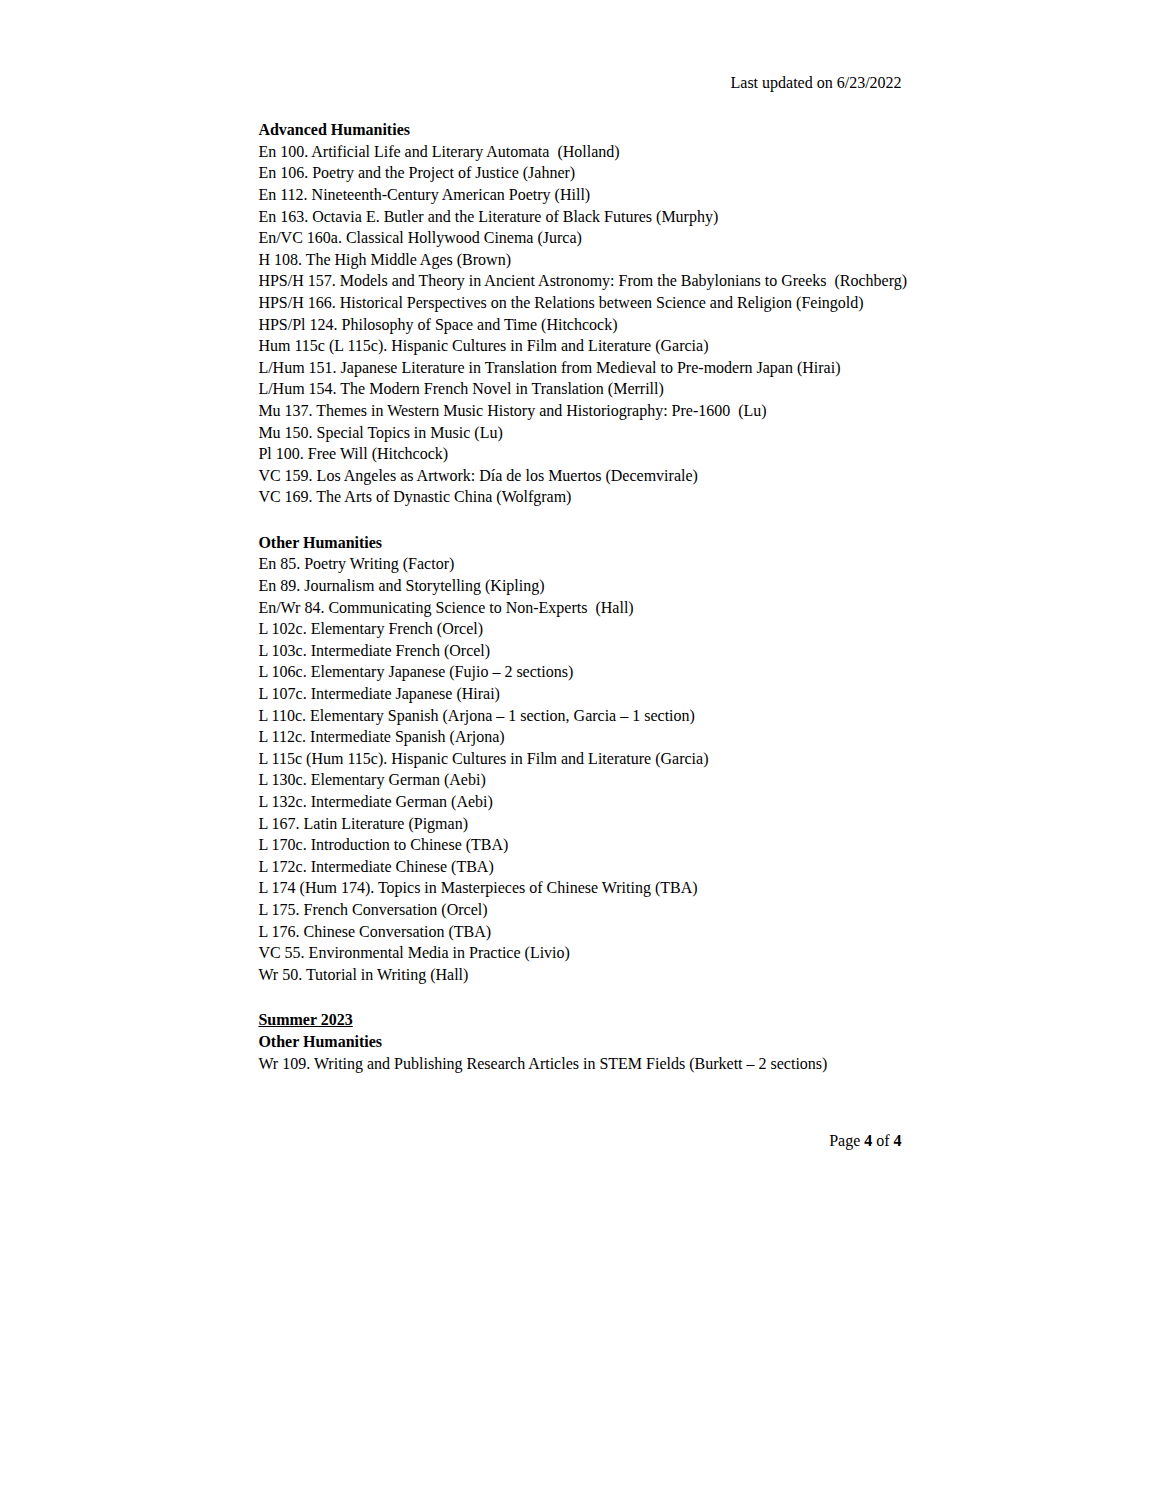Last updated on 6/23/2022
Advanced Humanities
En 100. Artificial Life and Literary Automata (Holland)
En 106. Poetry and the Project of Justice (Jahner)
En 112. Nineteenth-Century American Poetry (Hill)
En 163. Octavia E. Butler and the Literature of Black Futures (Murphy)
En/VC 160a. Classical Hollywood Cinema (Jurca)
H 108. The High Middle Ages (Brown)
HPS/H 157. Models and Theory in Ancient Astronomy: From the Babylonians to Greeks (Rochberg)
HPS/H 166. Historical Perspectives on the Relations between Science and Religion (Feingold)
HPS/Pl 124. Philosophy of Space and Time (Hitchcock)
Hum 115c (L 115c). Hispanic Cultures in Film and Literature (Garcia)
L/Hum 151. Japanese Literature in Translation from Medieval to Pre-modern Japan (Hirai)
L/Hum 154. The Modern French Novel in Translation (Merrill)
Mu 137. Themes in Western Music History and Historiography: Pre-1600 (Lu)
Mu 150. Special Topics in Music (Lu)
Pl 100. Free Will (Hitchcock)
VC 159. Los Angeles as Artwork: Día de los Muertos (Decemvirale)
VC 169. The Arts of Dynastic China (Wolfgram)
Other Humanities
En 85. Poetry Writing (Factor)
En 89. Journalism and Storytelling (Kipling)
En/Wr 84. Communicating Science to Non-Experts (Hall)
L 102c. Elementary French (Orcel)
L 103c. Intermediate French (Orcel)
L 106c. Elementary Japanese (Fujio – 2 sections)
L 107c. Intermediate Japanese (Hirai)
L 110c. Elementary Spanish (Arjona – 1 section, Garcia – 1 section)
L 112c. Intermediate Spanish (Arjona)
L 115c (Hum 115c). Hispanic Cultures in Film and Literature (Garcia)
L 130c. Elementary German (Aebi)
L 132c. Intermediate German (Aebi)
L 167. Latin Literature (Pigman)
L 170c. Introduction to Chinese (TBA)
L 172c. Intermediate Chinese (TBA)
L 174 (Hum 174). Topics in Masterpieces of Chinese Writing (TBA)
L 175. French Conversation (Orcel)
L 176. Chinese Conversation (TBA)
VC 55. Environmental Media in Practice (Livio)
Wr 50. Tutorial in Writing (Hall)
Summer 2023
Other Humanities
Wr 109. Writing and Publishing Research Articles in STEM Fields (Burkett – 2 sections)
Page 4 of 4